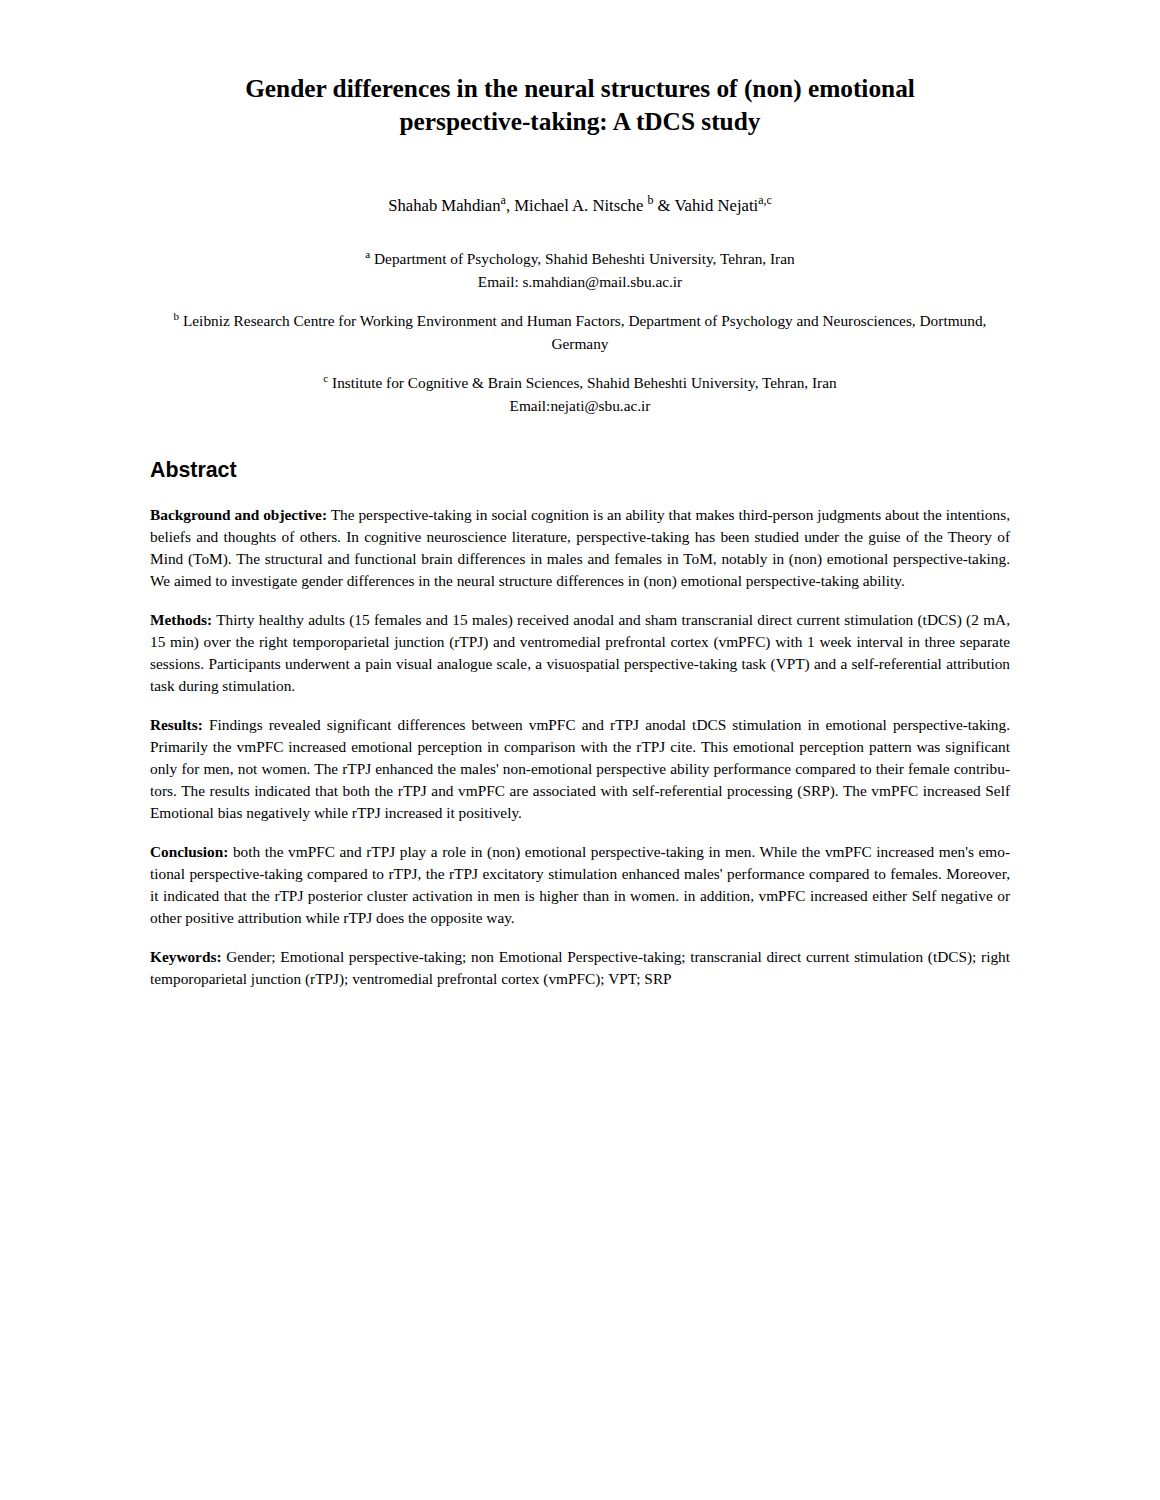Gender differences in the neural structures of (non) emotional perspective-taking: A tDCS study
Shahab Mahdiana, Michael A. Nitsche b & Vahid Nejatia,c
a Department of Psychology, Shahid Beheshti University, Tehran, Iran
Email: s.mahdian@mail.sbu.ac.ir
b Leibniz Research Centre for Working Environment and Human Factors, Department of Psychology and Neurosciences, Dortmund, Germany
c Institute for Cognitive & Brain Sciences, Shahid Beheshti University, Tehran, Iran
Email:nejati@sbu.ac.ir
Abstract
Background and objective: The perspective-taking in social cognition is an ability that makes third-person judgments about the intentions, beliefs and thoughts of others. In cognitive neuroscience literature, perspective-taking has been studied under the guise of the Theory of Mind (ToM). The structural and functional brain differences in males and females in ToM, notably in (non) emotional perspective-taking. We aimed to investigate gender differences in the neural structure differences in (non) emotional perspective-taking ability.
Methods: Thirty healthy adults (15 females and 15 males) received anodal and sham transcranial direct current stimulation (tDCS) (2 mA, 15 min) over the right temporoparietal junction (rTPJ) and ventromedial prefrontal cortex (vmPFC) with 1 week interval in three separate sessions. Participants underwent a pain visual analogue scale, a visuospatial perspective-taking task (VPT) and a self-referential attribution task during stimulation.
Results: Findings revealed significant differences between vmPFC and rTPJ anodal tDCS stimulation in emotional perspective-taking. Primarily the vmPFC increased emotional perception in comparison with the rTPJ cite. This emotional perception pattern was significant only for men, not women. The rTPJ enhanced the males' non-emotional perspective ability performance compared to their female contributors. The results indicated that both the rTPJ and vmPFC are associated with self-referential processing (SRP). The vmPFC increased Self Emotional bias negatively while rTPJ increased it positively.
Conclusion: both the vmPFC and rTPJ play a role in (non) emotional perspective-taking in men. While the vmPFC increased men's emotional perspective-taking compared to rTPJ, the rTPJ excitatory stimulation enhanced males' performance compared to females. Moreover, it indicated that the rTPJ posterior cluster activation in men is higher than in women. in addition, vmPFC increased either Self negative or other positive attribution while rTPJ does the opposite way.
Keywords: Gender; Emotional perspective-taking; non Emotional Perspective-taking; transcranial direct current stimulation (tDCS); right temporoparietal junction (rTPJ); ventromedial prefrontal cortex (vmPFC); VPT; SRP